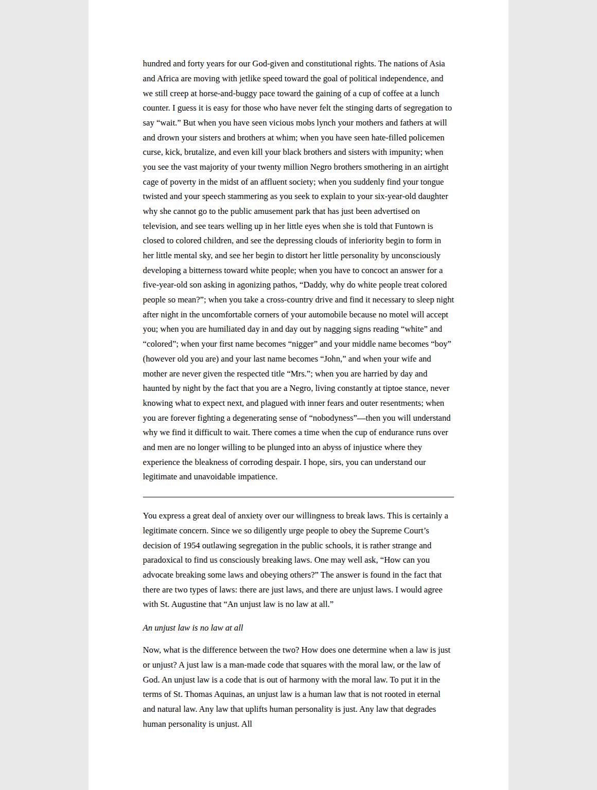hundred and forty years for our God-given and constitutional rights. The nations of Asia and Africa are moving with jetlike speed toward the goal of political independence, and we still creep at horse-and-buggy pace toward the gaining of a cup of coffee at a lunch counter. I guess it is easy for those who have never felt the stinging darts of segregation to say “wait.” But when you have seen vicious mobs lynch your mothers and fathers at will and drown your sisters and brothers at whim; when you have seen hate-filled policemen curse, kick, brutalize, and even kill your black brothers and sisters with impunity; when you see the vast majority of your twenty million Negro brothers smothering in an airtight cage of poverty in the midst of an affluent society; when you suddenly find your tongue twisted and your speech stammering as you seek to explain to your six-year-old daughter why she cannot go to the public amusement park that has just been advertised on television, and see tears welling up in her little eyes when she is told that Funtown is closed to colored children, and see the depressing clouds of inferiority begin to form in her little mental sky, and see her begin to distort her little personality by unconsciously developing a bitterness toward white people; when you have to concoct an answer for a five-year-old son asking in agonizing pathos, “Daddy, why do white people treat colored people so mean?”; when you take a cross-country drive and find it necessary to sleep night after night in the uncomfortable corners of your automobile because no motel will accept you; when you are humiliated day in and day out by nagging signs reading “white” and “colored”; when your first name becomes “nigger” and your middle name becomes “boy” (however old you are) and your last name becomes “John,” and when your wife and mother are never given the respected title “Mrs.”; when you are harried by day and haunted by night by the fact that you are a Negro, living constantly at tiptoe stance, never knowing what to expect next, and plagued with inner fears and outer resentments; when you are forever fighting a degenerating sense of “nobodyness”—then you will understand why we find it difficult to wait. There comes a time when the cup of endurance runs over and men are no longer willing to be plunged into an abyss of injustice where they experience the bleakness of corroding despair. I hope, sirs, you can understand our legitimate and unavoidable impatience.
You express a great deal of anxiety over our willingness to break laws. This is certainly a legitimate concern. Since we so diligently urge people to obey the Supreme Court’s decision of 1954 outlawing segregation in the public schools, it is rather strange and paradoxical to find us consciously breaking laws. One may well ask, “How can you advocate breaking some laws and obeying others?” The answer is found in the fact that there are two types of laws: there are just laws, and there are unjust laws. I would agree with St. Augustine that “An unjust law is no law at all.”
An unjust law is no law at all
Now, what is the difference between the two? How does one determine when a law is just or unjust? A just law is a man-made code that squares with the moral law, or the law of God. An unjust law is a code that is out of harmony with the moral law. To put it in the terms of St. Thomas Aquinas, an unjust law is a human law that is not rooted in eternal and natural law. Any law that uplifts human personality is just. Any law that degrades human personality is unjust. All